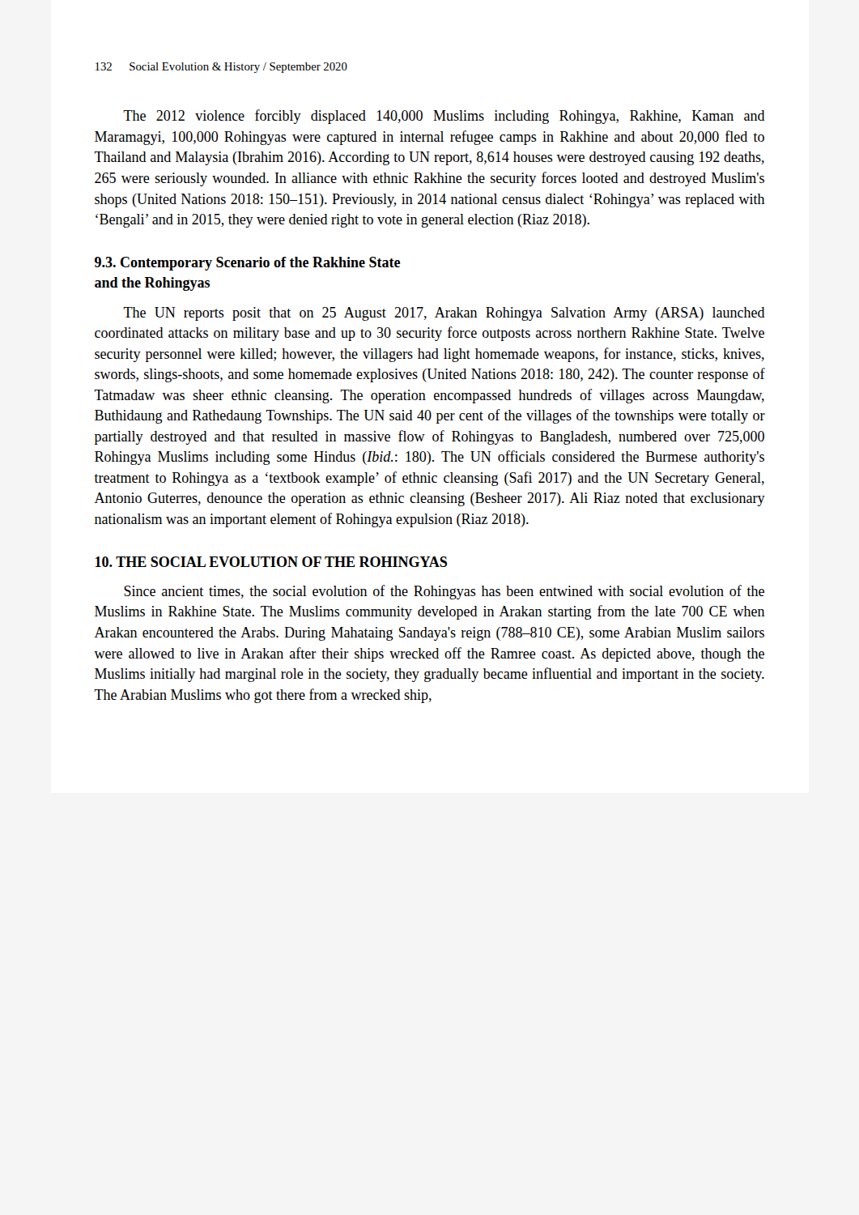132 Social Evolution & History / September 2020
The 2012 violence forcibly displaced 140,000 Muslims including Rohingya, Rakhine, Kaman and Maramagyi, 100,000 Rohingyas were captured in internal refugee camps in Rakhine and about 20,000 fled to Thailand and Malaysia (Ibrahim 2016). According to UN report, 8,614 houses were destroyed causing 192 deaths, 265 were seriously wounded. In alliance with ethnic Rakhine the security forces looted and destroyed Muslim's shops (United Nations 2018: 150–151). Previously, in 2014 national census dialect ‘Rohingya’ was replaced with ‘Bengali’ and in 2015, they were denied right to vote in general election (Riaz 2018).
9.3. Contemporary Scenario of the Rakhine State
and the Rohingyas
The UN reports posit that on 25 August 2017, Arakan Rohingya Salvation Army (ARSA) launched coordinated attacks on military base and up to 30 security force outposts across northern Rakhine State. Twelve security personnel were killed; however, the villagers had light homemade weapons, for instance, sticks, knives, swords, slings-shoots, and some homemade explosives (United Nations 2018: 180, 242). The counter response of Tatmadaw was sheer ethnic cleansing. The operation encompassed hundreds of villages across Maungdaw, Buthidaung and Rathedaung Townships. The UN said 40 per cent of the villages of the townships were totally or partially destroyed and that resulted in massive flow of Rohingyas to Bangladesh, numbered over 725,000 Rohingya Muslims including some Hindus (Ibid.: 180). The UN officials considered the Burmese authority's treatment to Rohingya as a ‘textbook example’ of ethnic cleansing (Safi 2017) and the UN Secretary General, Antonio Guterres, denounce the operation as ethnic cleansing (Besheer 2017). Ali Riaz noted that exclusionary nationalism was an important element of Rohingya expulsion (Riaz 2018).
10. The Social Evolution of the Rohingyas
Since ancient times, the social evolution of the Rohingyas has been entwined with social evolution of the Muslims in Rakhine State. The Muslims community developed in Arakan starting from the late 700 CE when Arakan encountered the Arabs. During Mahataing Sandaya's reign (788–810 CE), some Arabian Muslim sailors were allowed to live in Arakan after their ships wrecked off the Ramree coast. As depicted above, though the Muslims initially had marginal role in the society, they gradually became influential and important in the society. The Arabian Muslims who got there from a wrecked ship,